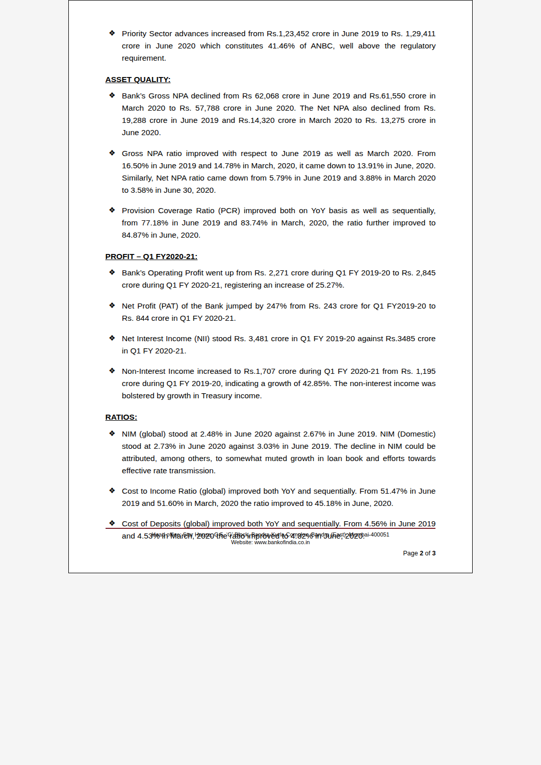Priority Sector advances increased from Rs.1,23,452 crore in June 2019 to Rs. 1,29,411 crore in June 2020 which constitutes 41.46% of ANBC, well above the regulatory requirement.
ASSET QUALITY:
Bank’s Gross NPA declined from Rs 62,068 crore in June 2019 and Rs.61,550 crore in March 2020 to Rs. 57,788 crore in June 2020. The Net NPA also declined from Rs. 19,288 crore in June 2019 and Rs.14,320 crore in March 2020 to Rs. 13,275 crore in June 2020.
Gross NPA ratio improved with respect to June 2019 as well as March 2020. From 16.50% in June 2019 and 14.78% in March, 2020, it came down to 13.91% in June, 2020. Similarly, Net NPA ratio came down from 5.79% in June 2019 and 3.88% in March 2020 to 3.58% in June 30, 2020.
Provision Coverage Ratio (PCR) improved both on YoY basis as well as sequentially, from 77.18% in June 2019 and 83.74% in March, 2020, the ratio further improved to 84.87% in June, 2020.
PROFIT – Q1 FY2020-21:
Bank’s Operating Profit went up from Rs. 2,271 crore during Q1 FY 2019-20 to Rs. 2,845 crore during Q1 FY 2020-21, registering an increase of 25.27%.
Net Profit (PAT) of the Bank jumped by 247% from Rs. 243 crore for Q1 FY2019-20 to Rs. 844 crore in Q1 FY 2020-21.
Net Interest Income (NII) stood Rs. 3,481 crore in Q1 FY 2019-20 against Rs.3485 crore in Q1 FY 2020-21.
Non-Interest Income increased to Rs.1,707 crore during Q1 FY 2020-21 from Rs. 1,195 crore during Q1 FY 2019-20, indicating a growth of 42.85%. The non-interest income was bolstered by growth in Treasury income.
RATIOS:
NIM (global) stood at 2.48% in June 2020 against 2.67% in June 2019. NIM (Domestic) stood at 2.73% in June 2020 against 3.03% in June 2019. The decline in NIM could be attributed, among others, to somewhat muted growth in loan book and efforts towards effective rate transmission.
Cost to Income Ratio (global) improved both YoY and sequentially. From 51.47% in June 2019 and 51.60% in March, 2020 the ratio improved to 45.18% in June, 2020.
Cost of Deposits (global) improved both YoY and sequentially. From 4.56% in June 2019 and 4.53% in March, 2020 the ratio improved to 4.32% in June, 2020.
Head office: Star House, C-5, ‘G’ Block, Bandra-Kurla Complex, Bandra (East), Mumbai-400051
Website: www.bankofindia.co.in
Page 2 of 3